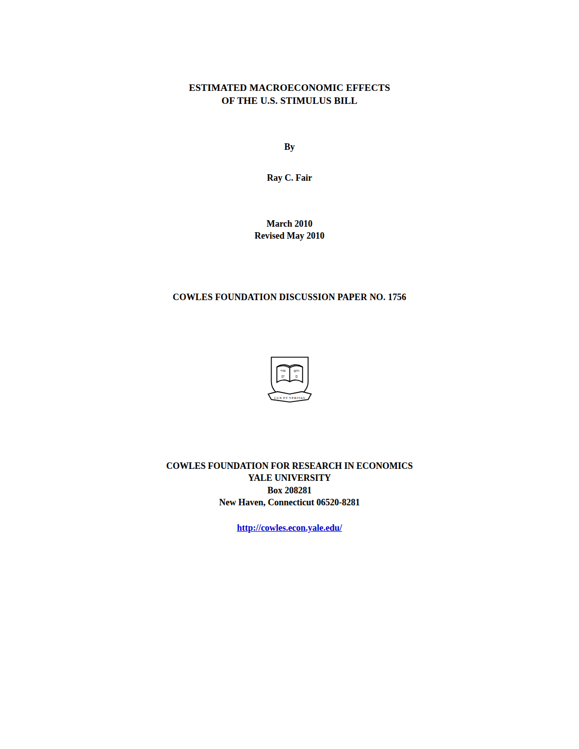ESTIMATED MACROECONOMIC EFFECTS
OF THE U.S. STIMULUS BILL
By
Ray C. Fair
March 2010
Revised May 2010
COWLES FOUNDATION DISCUSSION PAPER NO. 1756
אור והם ים ם LUX ET VERITAS
COWLES FOUNDATION FOR RESEARCH IN ECONOMICS YALE UNIVERSITY Box 208281 New Haven, Connecticut 06520-8281
http://cowles.econ.yale.edu/